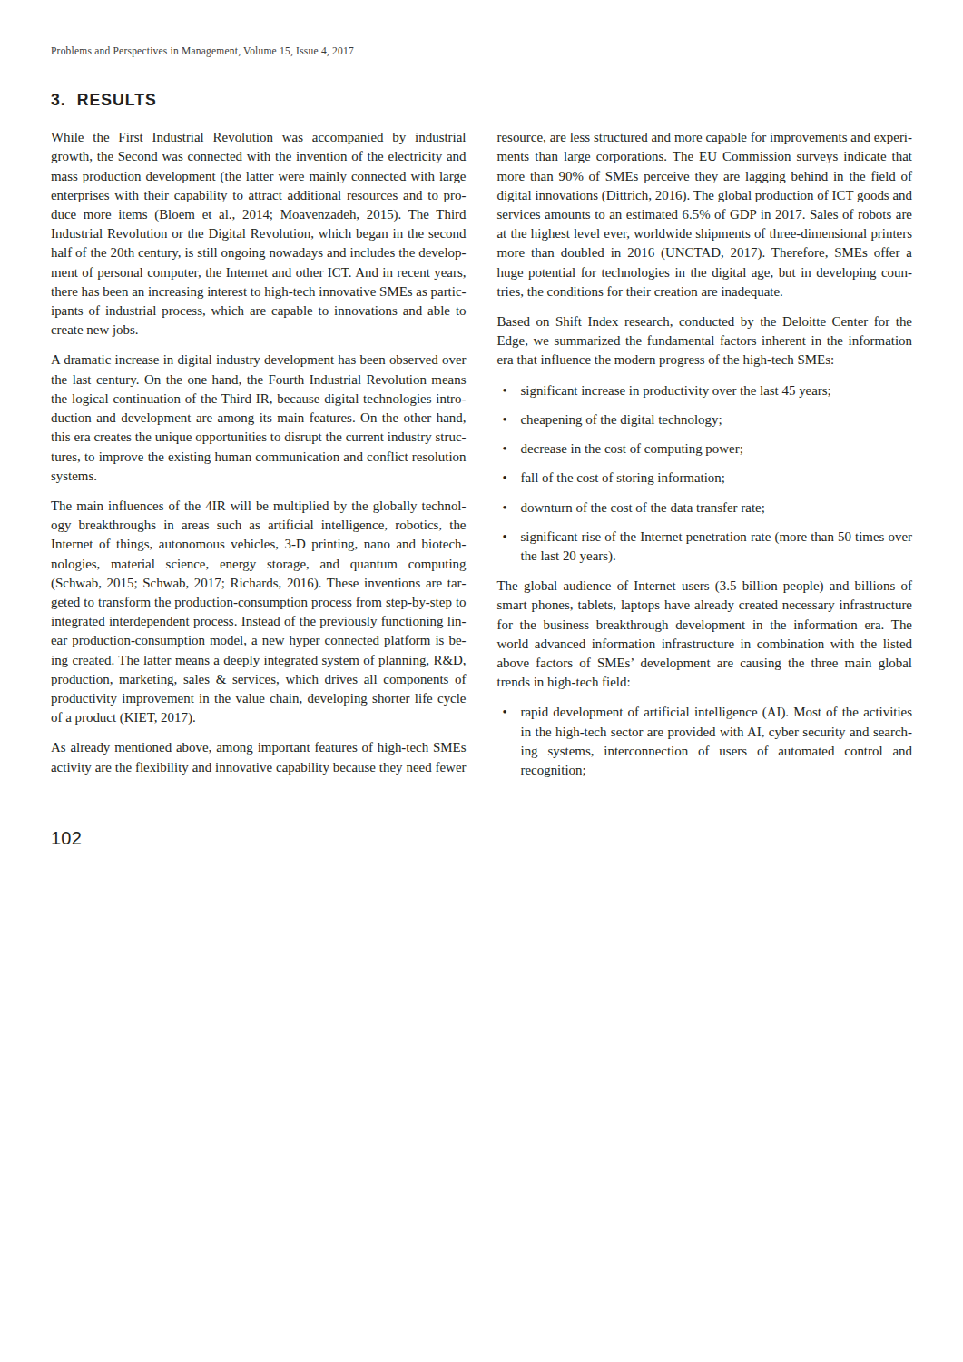Problems and Perspectives in Management, Volume 15, Issue 4, 2017
3. Results
While the First Industrial Revolution was accompanied by industrial growth, the Second was connected with the invention of the electricity and mass production development (the latter were mainly connected with large enterprises with their capability to attract additional resources and to produce more items (Bloem et al., 2014; Moavenzadeh, 2015). The Third Industrial Revolution or the Digital Revolution, which began in the second half of the 20th century, is still ongoing nowadays and includes the development of personal computer, the Internet and other ICT. And in recent years, there has been an increasing interest to high-tech innovative SMEs as participants of industrial process, which are capable to innovations and able to create new jobs.
A dramatic increase in digital industry development has been observed over the last century. On the one hand, the Fourth Industrial Revolution means the logical continuation of the Third IR, because digital technologies introduction and development are among its main features. On the other hand, this era creates the unique opportunities to disrupt the current industry structures, to improve the existing human communication and conflict resolution systems.
The main influences of the 4IR will be multiplied by the globally technology breakthroughs in areas such as artificial intelligence, robotics, the Internet of things, autonomous vehicles, 3-D printing, nano and biotechnologies, material science, energy storage, and quantum computing (Schwab, 2015; Schwab, 2017; Richards, 2016). These inventions are targeted to transform the production-consumption process from step-by-step to integrated interdependent process. Instead of the previously functioning linear production-consumption model, a new hyper connected platform is being created. The latter means a deeply integrated system of planning, R&D, production, marketing, sales & services, which drives all components of productivity improvement in the value chain, developing shorter life cycle of a product (KIET, 2017).
As already mentioned above, among important features of high-tech SMEs activity are the flexibility and innovative capability because they need fewer resource, are less structured and more capable for improvements and experiments than large corporations. The EU Commission surveys indicate that more than 90% of SMEs perceive they are lagging behind in the field of digital innovations (Dittrich, 2016). The global production of ICT goods and services amounts to an estimated 6.5% of GDP in 2017. Sales of robots are at the highest level ever, worldwide shipments of three-dimensional printers more than doubled in 2016 (UNCTAD, 2017). Therefore, SMEs offer a huge potential for technologies in the digital age, but in developing countries, the conditions for their creation are inadequate.
Based on Shift Index research, conducted by the Deloitte Center for the Edge, we summarized the fundamental factors inherent in the information era that influence the modern progress of the high-tech SMEs:
significant increase in productivity over the last 45 years;
cheapening of the digital technology;
decrease in the cost of computing power;
fall of the cost of storing information;
downturn of the cost of the data transfer rate;
significant rise of the Internet penetration rate (more than 50 times over the last 20 years).
The global audience of Internet users (3.5 billion people) and billions of smart phones, tablets, laptops have already created necessary infrastructure for the business breakthrough development in the information era. The world advanced information infrastructure in combination with the listed above factors of SMEs’ development are causing the three main global trends in high-tech field:
rapid development of artificial intelligence (AI). Most of the activities in the high-tech sector are provided with AI, cyber security and searching systems, interconnection of users of automated control and recognition;
102